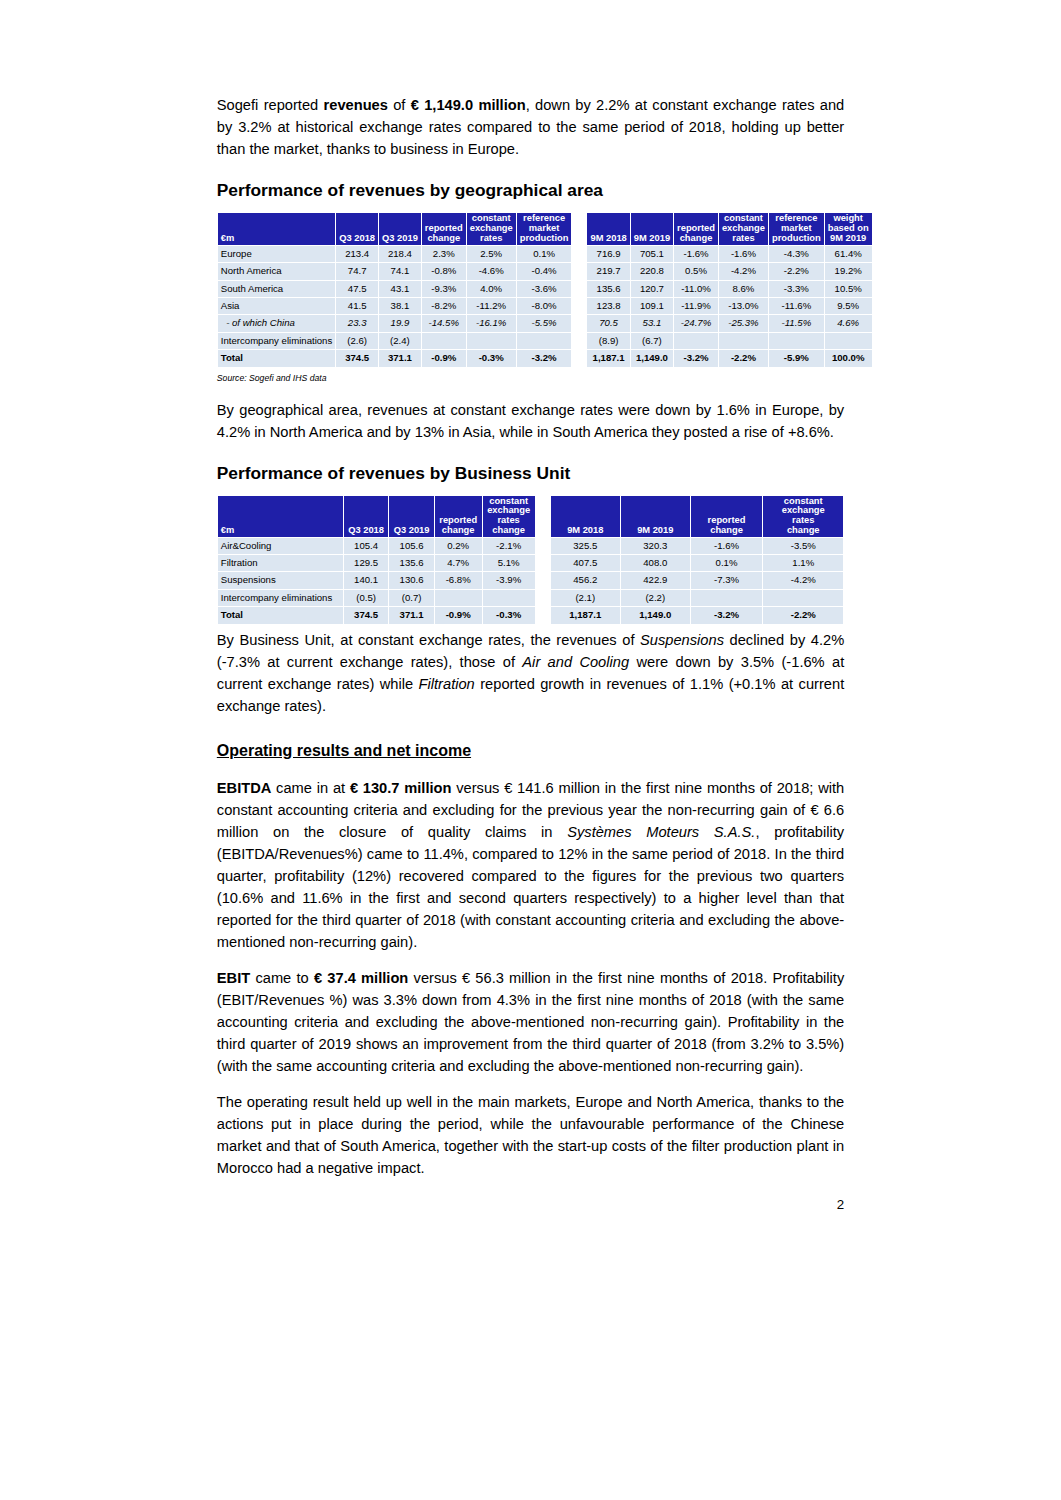Sogefi reported revenues of € 1,149.0 million, down by 2.2% at constant exchange rates and by 3.2% at historical exchange rates compared to the same period of 2018, holding up better than the market, thanks to business in Europe.
Performance of revenues by geographical area
| €m | Q3 2018 | Q3 2019 | reported change | constant exchange rates | reference market production |
| --- | --- | --- | --- | --- | --- |
| Europe | 213.4 | 218.4 | 2.3% | 2.5% | 0.1% |
| North America | 74.7 | 74.1 | -0.8% | -4.6% | -0.4% |
| South America | 47.5 | 43.1 | -9.3% | 4.0% | -3.6% |
| Asia | 41.5 | 38.1 | -8.2% | -11.2% | -8.0% |
| - of which China | 23.3 | 19.9 | -14.5% | -16.1% | -5.5% |
| Intercompany eliminations | (2.6) | (2.4) | | | |
| Total | 374.5 | 371.1 | -0.9% | -0.3% | -3.2% |
| 9M 2018 | 9M 2019 | reported change | constant exchange rates | reference market production | weight based on 9M 2019 |
| --- | --- | --- | --- | --- | --- |
| 716.9 | 705.1 | -1.6% | -1.6% | -4.3% | 61.4% |
| 219.7 | 220.8 | 0.5% | -4.2% | -2.2% | 19.2% |
| 135.6 | 120.7 | -11.0% | 8.6% | -3.3% | 10.5% |
| 123.8 | 109.1 | -11.9% | -13.0% | -11.6% | 9.5% |
| 70.5 | 53.1 | -24.7% | -25.3% | -11.5% | 4.6% |
| (8.9) | (6.7) | | | | |
| 1,187.1 | 1,149.0 | -3.2% | -2.2% | -5.9% | 100.0% |
Source: Sogefi and IHS data
By geographical area, revenues at constant exchange rates were down by 1.6% in Europe, by 4.2% in North America and by 13% in Asia, while in South America they posted a rise of +8.6%.
Performance of revenues by Business Unit
| €m | Q3 2018 | Q3 2019 | reported change | constant exchange rates change |
| --- | --- | --- | --- | --- |
| Air&Cooling | 105.4 | 105.6 | 0.2% | -2.1% |
| Filtration | 129.5 | 135.6 | 4.7% | 5.1% |
| Suspensions | 140.1 | 130.6 | -6.8% | -3.9% |
| Intercompany eliminations | (0.5) | (0.7) | | |
| Total | 374.5 | 371.1 | -0.9% | -0.3% |
| 9M 2018 | 9M 2019 | reported change | constant exchange rates change |
| --- | --- | --- | --- |
| 325.5 | 320.3 | -1.6% | -3.5% |
| 407.5 | 408.0 | 0.1% | 1.1% |
| 456.2 | 422.9 | -7.3% | -4.2% |
| (2.1) | (2.2) | | |
| 1,187.1 | 1,149.0 | -3.2% | -2.2% |
By Business Unit, at constant exchange rates, the revenues of Suspensions declined by 4.2% (-7.3% at current exchange rates), those of Air and Cooling were down by 3.5% (-1.6% at current exchange rates) while Filtration reported growth in revenues of 1.1% (+0.1% at current exchange rates).
Operating results and net income
EBITDA came in at € 130.7 million versus € 141.6 million in the first nine months of 2018; with constant accounting criteria and excluding for the previous year the non-recurring gain of € 6.6 million on the closure of quality claims in Systèmes Moteurs S.A.S., profitability (EBITDA/Revenues%) came to 11.4%, compared to 12% in the same period of 2018. In the third quarter, profitability (12%) recovered compared to the figures for the previous two quarters (10.6% and 11.6% in the first and second quarters respectively) to a higher level than that reported for the third quarter of 2018 (with constant accounting criteria and excluding the above-mentioned non-recurring gain).
EBIT came to € 37.4 million versus € 56.3 million in the first nine months of 2018. Profitability (EBIT/Revenues %) was 3.3% down from 4.3% in the first nine months of 2018 (with the same accounting criteria and excluding the above-mentioned non-recurring gain). Profitability in the third quarter of 2019 shows an improvement from the third quarter of 2018 (from 3.2% to 3.5%) (with the same accounting criteria and excluding the above-mentioned non-recurring gain).
The operating result held up well in the main markets, Europe and North America, thanks to the actions put in place during the period, while the unfavourable performance of the Chinese market and that of South America, together with the start-up costs of the filter production plant in Morocco had a negative impact.
2